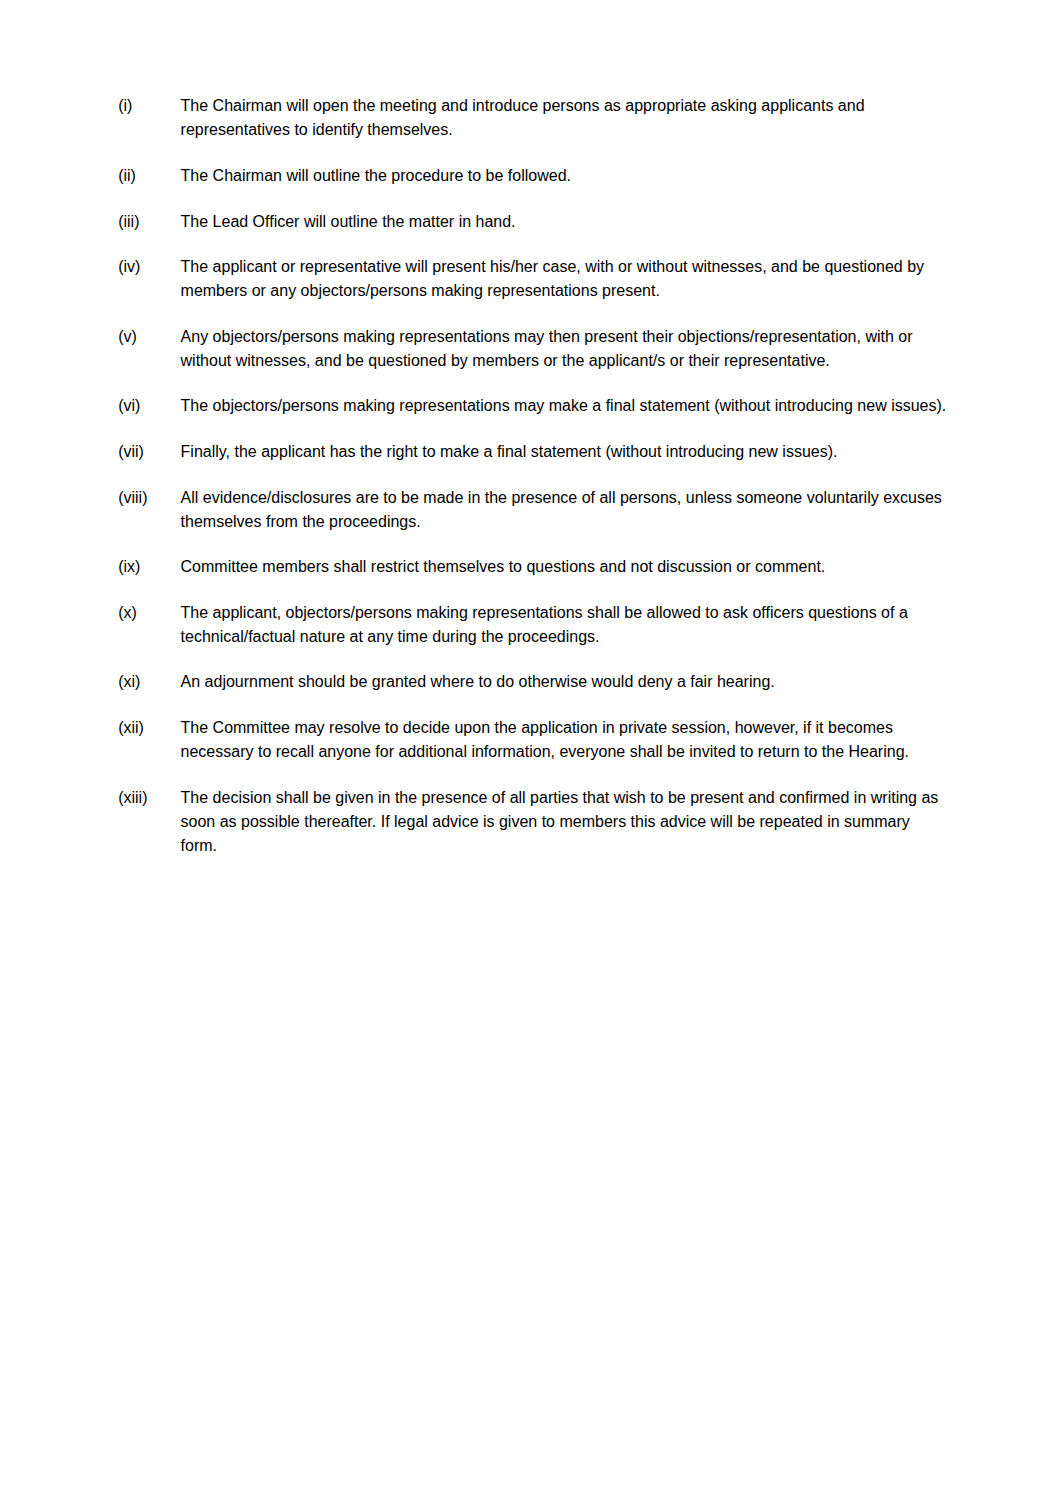(i) The Chairman will open the meeting and introduce persons as appropriate asking applicants and representatives to identify themselves.
(ii) The Chairman will outline the procedure to be followed.
(iii) The Lead Officer will outline the matter in hand.
(iv) The applicant or representative will present his/her case, with or without witnesses, and be questioned by members or any objectors/persons making representations present.
(v) Any objectors/persons making representations may then present their objections/representation, with or without witnesses, and be questioned by members or the applicant/s or their representative.
(vi) The objectors/persons making representations may make a final statement (without introducing new issues).
(vii) Finally, the applicant has the right to make a final statement (without introducing new issues).
(viii) All evidence/disclosures are to be made in the presence of all persons, unless someone voluntarily excuses themselves from the proceedings.
(ix) Committee members shall restrict themselves to questions and not discussion or comment.
(x) The applicant, objectors/persons making representations shall be allowed to ask officers questions of a technical/factual nature at any time during the proceedings.
(xi) An adjournment should be granted where to do otherwise would deny a fair hearing.
(xii) The Committee may resolve to decide upon the application in private session, however, if it becomes necessary to recall anyone for additional information, everyone shall be invited to return to the Hearing.
(xiii) The decision shall be given in the presence of all parties that wish to be present and confirmed in writing as soon as possible thereafter. If legal advice is given to members this advice will be repeated in summary form.